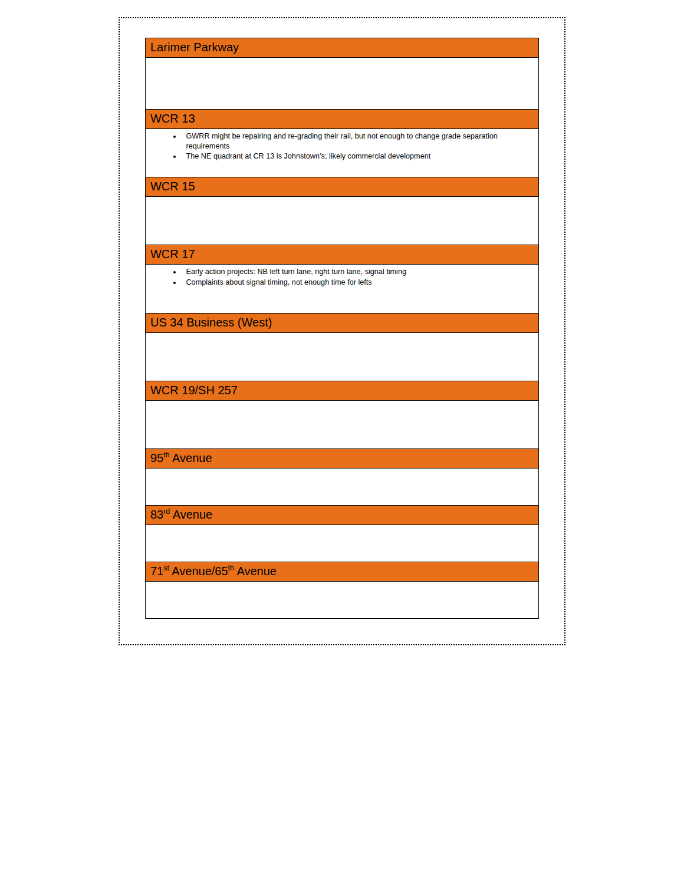| Larimer Parkway |
| WCR 13 |
| GWRR might be repairing and re-grading their rail, but not enough to change grade separation requirements The NE quadrant at CR 13 is Johnstown’s; likely commercial development |
| WCR 15 |
| WCR 17 |
| Early action projects: NB left turn lane, right turn lane, signal timing Complaints about signal timing, not enough time for lefts |
| US 34 Business (West) |
| WCR 19/SH 257 |
| 95 th Avenue |
| 83 rd Avenue |
| 71 st Avenue/65 th Avenue |